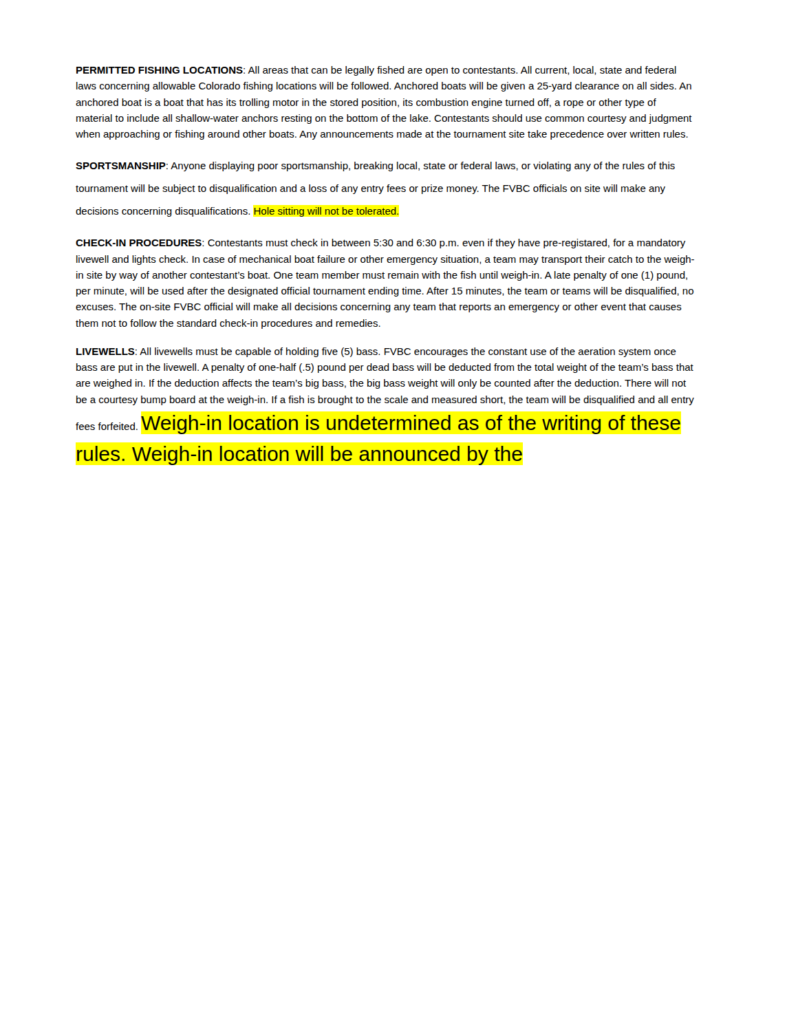PERMITTED FISHING LOCATIONS: All areas that can be legally fished are open to contestants. All current, local, state and federal laws concerning allowable Colorado fishing locations will be followed. Anchored boats will be given a 25-yard clearance on all sides. An anchored boat is a boat that has its trolling motor in the stored position, its combustion engine turned off, a rope or other type of material to include all shallow-water anchors resting on the bottom of the lake. Contestants should use common courtesy and judgment when approaching or fishing around other boats. Any announcements made at the tournament site take precedence over written rules.
SPORTSMANSHIP: Anyone displaying poor sportsmanship, breaking local, state or federal laws, or violating any of the rules of this tournament will be subject to disqualification and a loss of any entry fees or prize money. The FVBC officials on site will make any decisions concerning disqualifications. Hole sitting will not be tolerated.
CHECK-IN PROCEDURES: Contestants must check in between 5:30 and 6:30 p.m. even if they have pre-registared, for a mandatory livewell and lights check. In case of mechanical boat failure or other emergency situation, a team may transport their catch to the weigh-in site by way of another contestant’s boat. One team member must remain with the fish until weigh-in. A late penalty of one (1) pound, per minute, will be used after the designated official tournament ending time. After 15 minutes, the team or teams will be disqualified, no excuses. The on-site FVBC official will make all decisions concerning any team that reports an emergency or other event that causes them not to follow the standard check-in procedures and remedies.
LIVEWELLS: All livewells must be capable of holding five (5) bass. FVBC encourages the constant use of the aeration system once bass are put in the livewell. A penalty of one-half (.5) pound per dead bass will be deducted from the total weight of the team’s bass that are weighed in. If the deduction affects the team’s big bass, the big bass weight will only be counted after the deduction. There will not be a courtesy bump board at the weigh-in. If a fish is brought to the scale and measured short, the team will be disqualified and all entry fees forfeited. Weigh-in location is undetermined as of the writing of these rules. Weigh-in location will be announced by the